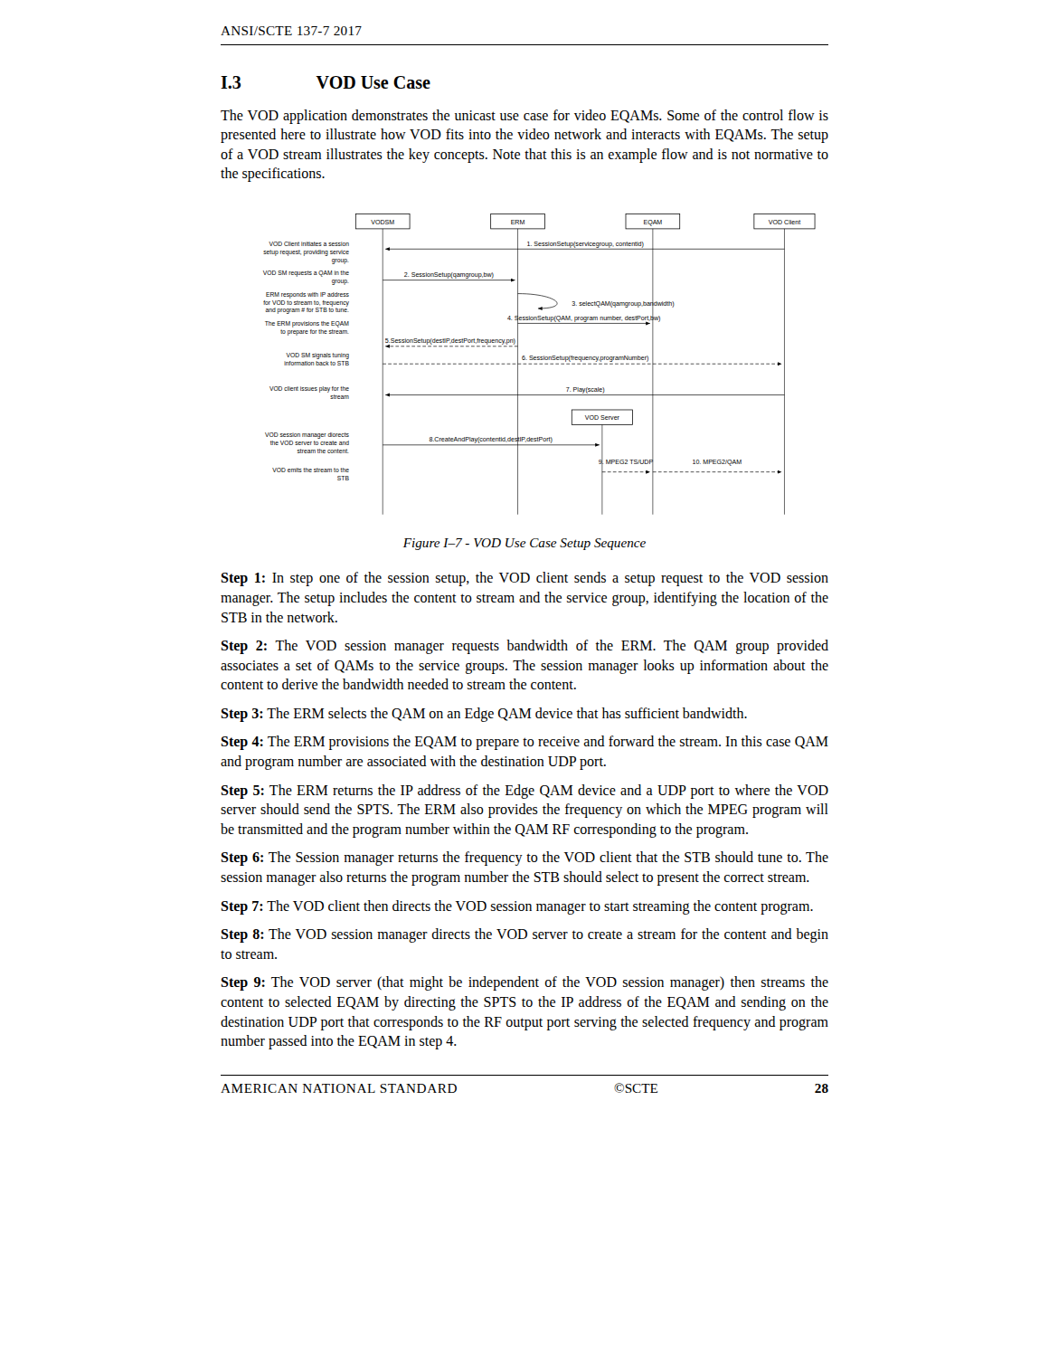ANSI/SCTE 137-7 2017
I.3 VOD Use Case
The VOD application demonstrates the unicast use case for video EQAMs. Some of the control flow is presented here to illustrate how VOD fits into the video network and interacts with EQAMs. The setup of a VOD stream illustrates the key concepts. Note that this is an example flow and is not normative to the specifications.
VODSM ERM EQAM VOD Client 1. SessionSetup(servicegroup, contentid) VOD Client initiates a session setup request, providing service group. 2. SessionSetup(qamgroup,bw) VOD SM requests a QAM in the group. 3. selectQAM(qamgroup,bandwidth) ERM responds with IP address for VOD to stream to, frequency and program # for STB to tune. 4. SessionSetup(QAM, program number, destPort,bw) The ERM provisions the EQAM to prepare for the stream. 5.SessionSetup(destIP,destPort,frequency,pn) 6. SessionSetup(frequency,programNumber) VOD SM signals tuning information back to STB 7. Play(scale) VOD client issues play for the stream VOD Server 8.CreateAndPlay(contentid,destIP,destPort) VOD session manager diorects the VOD server to create and stream the content. 9. MPEG2 TS/UDP 10. MPEG2/QAM VOD emits the stream to the STB
Figure I–7 - VOD Use Case Setup Sequence
Step 1: In step one of the session setup, the VOD client sends a setup request to the VOD session manager. The setup includes the content to stream and the service group, identifying the location of the STB in the network.
Step 2: The VOD session manager requests bandwidth of the ERM. The QAM group provided associates a set of QAMs to the service groups. The session manager looks up information about the content to derive the bandwidth needed to stream the content.
Step 3: The ERM selects the QAM on an Edge QAM device that has sufficient bandwidth.
Step 4: The ERM provisions the EQAM to prepare to receive and forward the stream. In this case QAM and program number are associated with the destination UDP port.
Step 5: The ERM returns the IP address of the Edge QAM device and a UDP port to where the VOD server should send the SPTS. The ERM also provides the frequency on which the MPEG program will be transmitted and the program number within the QAM RF corresponding to the program.
Step 6: The Session manager returns the frequency to the VOD client that the STB should tune to. The session manager also returns the program number the STB should select to present the correct stream.
Step 7: The VOD client then directs the VOD session manager to start streaming the content program.
Step 8: The VOD session manager directs the VOD server to create a stream for the content and begin to stream.
Step 9: The VOD server (that might be independent of the VOD session manager) then streams the content to selected EQAM by directing the SPTS to the IP address of the EQAM and sending on the destination UDP port that corresponds to the RF output port serving the selected frequency and program number passed into the EQAM in step 4.
AMERICAN NATIONAL STANDARD
©SCTE
28